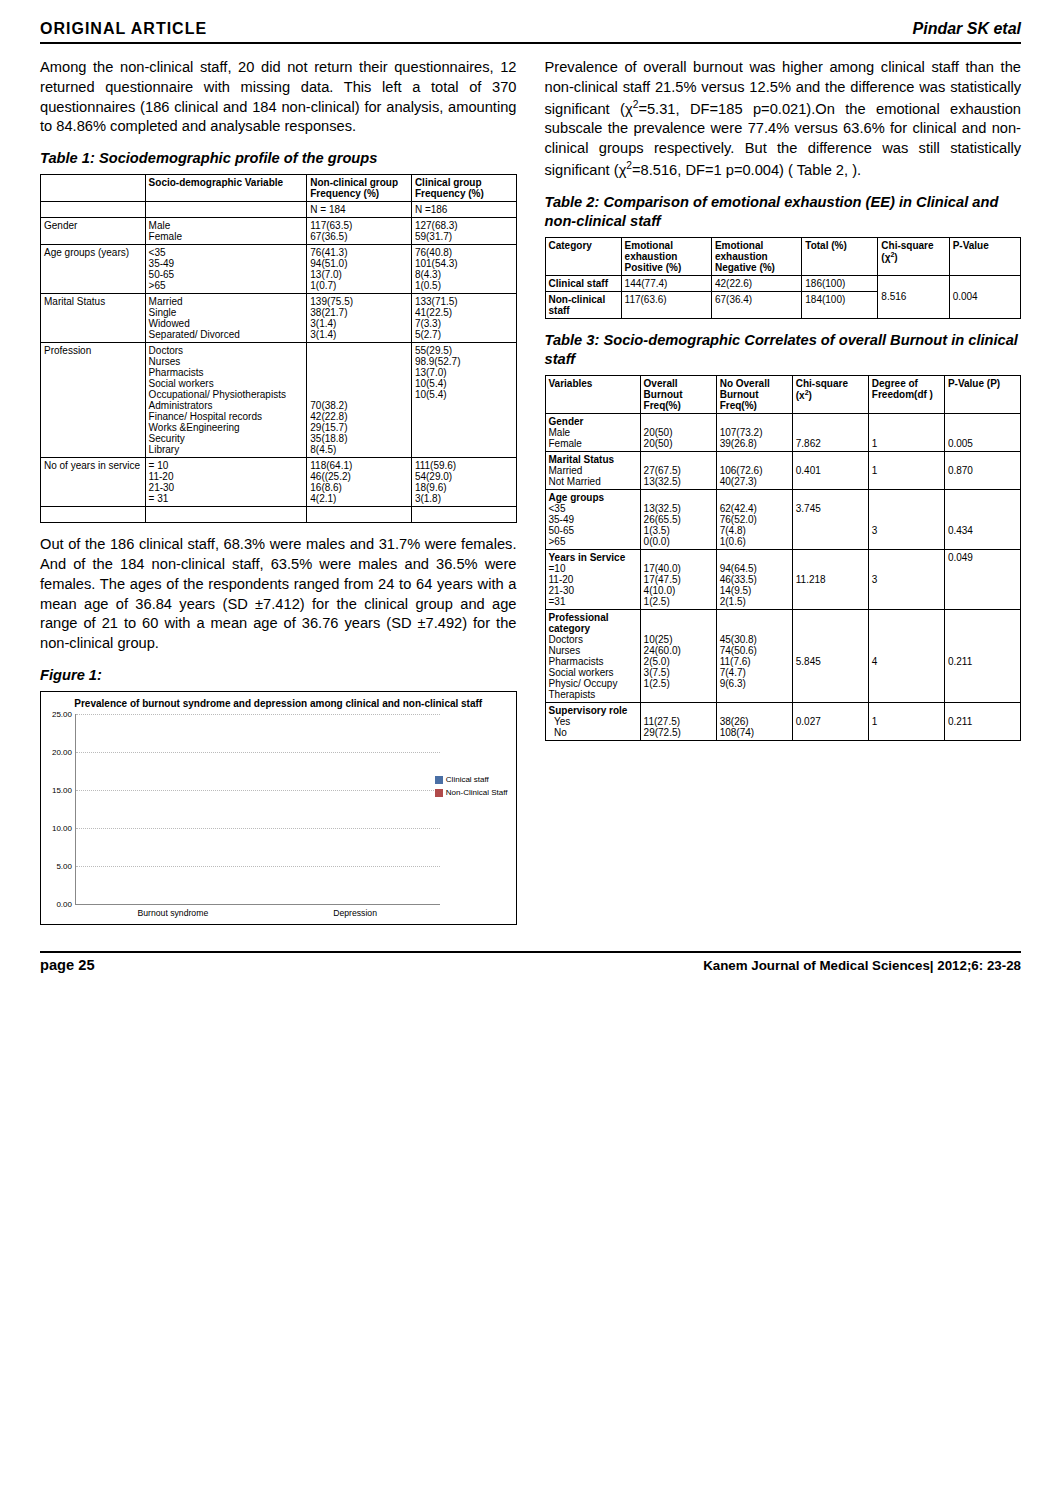ORIGINAL ARTICLE
Pindar SK etal
Among the non-clinical staff, 20 did not return their questionnaires, 12 returned questionnaire with missing data. This left a total of 370 questionnaires (186 clinical and 184 non-clinical) for analysis, amounting to 84.86% completed and analysable responses.
Table 1: Sociodemographic profile of the groups
| | Socio-demographic Variable | Non-clinical group Frequency (%) | Clinical group Frequency (%) |
| --- | --- | --- | --- |
| | | N = 184 | N =186 |
| Gender | Male Female | 117(63.5) 67(36.5) | 127(68.3) 59(31.7) |
| Age groups (years) | <35 35-49 50-65 >65 | 76(41.3) 94(51.0) 13(7.0) 1(0.7) | 76(40.8) 101(54.3) 8(4.3) 1(0.5) |
| Marital Status | Married Single Widowed Separated/ Divorced | 139(75.5) 38(21.7) 3(1.4) 3(1.4) | 133(71.5) 41(22.5) 7(3.3) 5(2.7) |
| Profession | Doctors Nurses Pharmacists Social workers Occupational/ Physiotherapists Administrators Finance/ Hospital records Works &Engineering Security Library | 70(38.2) 42(22.8) 29(15.7) 35(18.8) 8(4.5) | 55(29.5) 98.9(52.7) 13(7.0) 10(5.4) 10(5.4) |
| No of years in service | = 10 11-20 21-30 = 31 | 118(64.1) 46((25.2) 16(8.6) 4(2.1) | 111(59.6) 54(29.0) 18(9.6) 3(1.8) |
Out of the 186 clinical staff, 68.3% were males and 31.7% were females. And of the 184 non-clinical staff, 63.5% were males and 36.5% were females. The ages of the respondents ranged from 24 to 64 years with a mean age of 36.84 years (SD ±7.412) for the clinical group and age range of 21 to 60 with a mean age of 36.76 years (SD ±7.492) for the non-clinical group.
Figure 1:
Prevalence of burnout syndrome and depression among clinical and non-clinical staff
25.00 20.00 15.00 10.00 5.00 0.00
Clinical staff
Non-Clinical Staff
Burnout syndrome Depression
Prevalence of overall burnout was higher among clinical staff than the non-clinical staff 21.5% versus 12.5% and the difference was statistically significant (χ2=5.31, DF=185 p=0.021).On the emotional exhaustion subscale the prevalence were 77.4% versus 63.6% for clinical and non-clinical groups respectively. But the difference was still statistically significant (χ2=8.516, DF=1 p=0.004) ( Table 2, ).
Table 2: Comparison of emotional exhaustion (EE) in Clinical and non-clinical staff
| Category | Emotional exhaustion Positive (%) | Emotional exhaustion Negative (%) | Total (%) | Chi-square (χ 2 ) | P-Value |
| --- | --- | --- | --- | --- | --- |
| Clinical staff | 144(77.4) | 42(22.6) | 186(100) | 8.516 | 0.004 |
| Non-clinical staff | 117(63.6) | 67(36.4) | 184(100) |
Table 3: Socio-demographic Correlates of overall Burnout in clinical staff
| Variables | Overall Burnout Freq(%) | No Overall Burnout Freq(%) | Chi-square (x 2 ) | Degree of Freedom(df ) | P-Value (P) |
| --- | --- | --- | --- | --- | --- |
| Gender Male Female | 20(50) 20(50) | 107(73.2) 39(26.8) | 7.862 | 1 | 0.005 |
| Marital Status Married Not Married | 27(67.5) 13(32.5) | 106(72.6) 40(27.3) | 0.401 | 1 | 0.870 |
| Age groups <35 35-49 50-65 >65 | 13(32.5) 26(65.5) 1(3.5) 0(0.0) | 62(42.4) 76(52.0) 7(4.8) 1(0.6) | 3.745 | 3 | 0.434 |
| Years in Service =10 11-20 21-30 =31 | 17(40.0) 17(47.5) 4(10.0) 1(2.5) | 94(64.5) 46(33.5) 14(9.5) 2(1.5) | 11.218 | 3 | 0.049 |
| Professional category Doctors Nurses Pharmacists Social workers Physic/ Occupy Therapists | 10(25) 24(60.0) 2(5.0) 3(7.5) 1(2.5) | 45(30.8) 74(50.6) 11(7.6) 7(4.7) 9(6.3) | 5.845 | 4 | 0.211 |
| Supervisory role Yes No | 11(27.5) 29(72.5) | 38(26) 108(74) | 0.027 | 1 | 0.211 |
page 25
Kanem Journal of Medical Sciences| 2012;6: 23-28